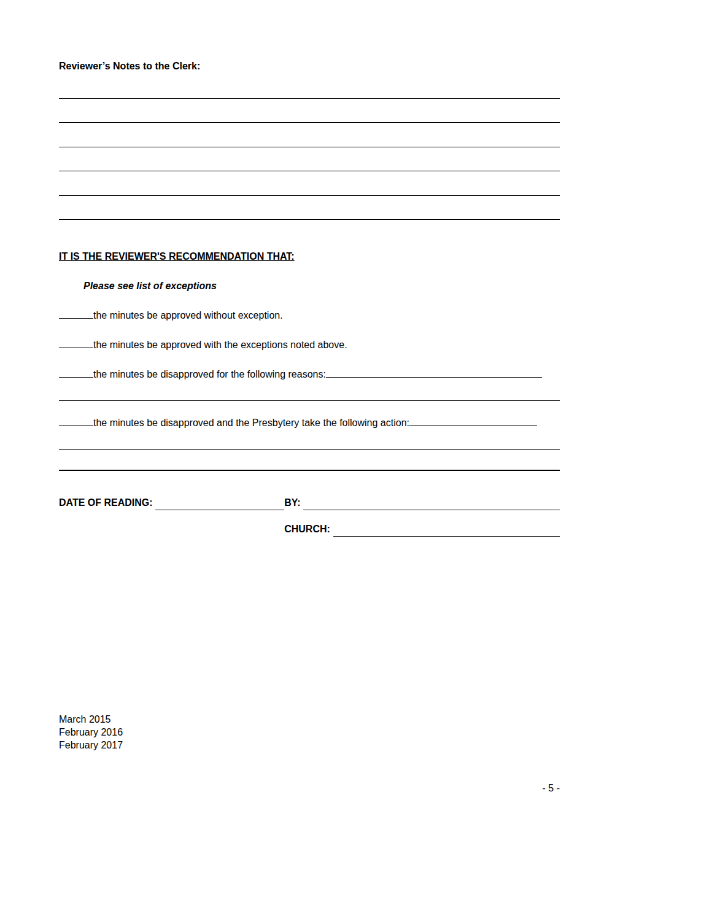Reviewer’s Notes to the Clerk:
IT IS THE REVIEWER'S RECOMMENDATION THAT:
Please see list of exceptions
the minutes be approved without exception.
the minutes be approved with the exceptions noted above.
the minutes be disapproved for the following reasons:
the minutes be disapproved and the Presbytery take the following action:
DATE OF READING:
BY:
CHURCH:
March 2015
February 2016
February 2017
- 5 -